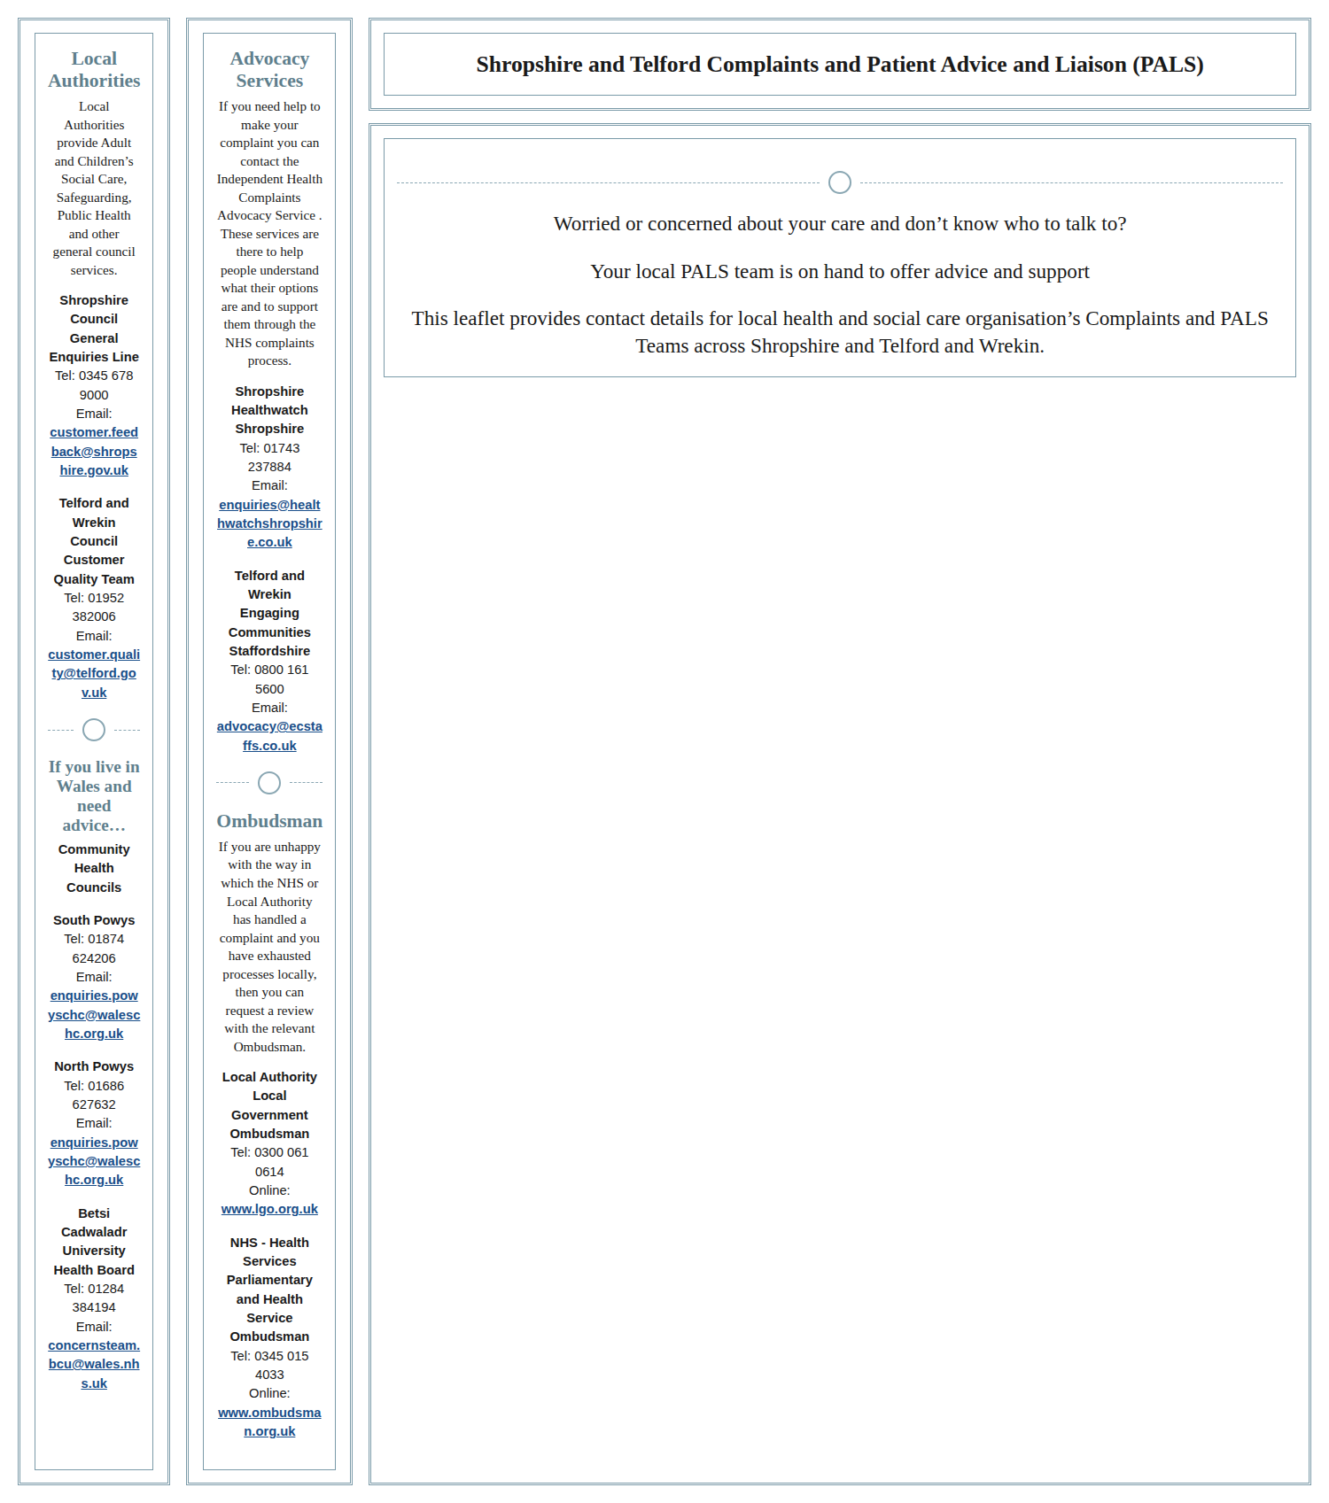Local Authorities
Local Authorities provide Adult and Children’s Social Care, Safeguarding, Public Health and other general council services.
Shropshire Council
General Enquiries Line
Tel: 0345 678 9000
Email:
customer.feedback@shropshire.gov.uk
Telford and Wrekin Council
Customer Quality Team
Tel: 01952 382006
Email:
customer.quality@telford.gov.uk
If you live in Wales and need advice…
Community Health Councils
South Powys
Tel: 01874 624206
Email:
enquiries.powyschc@waleschc.org.uk
North Powys
Tel: 01686 627632
Email:
enquiries.powyschc@waleschc.org.uk
Betsi Cadwaladr University Health Board
Tel: 01284 384194
Email:
concernsteam.bcu@wales.nhs.uk
Advocacy Services
If you need help to make your complaint you can contact the Independent Health Complaints Advocacy Service . These services are there to help people understand what their options are and to support them through the NHS complaints process.
Shropshire
Healthwatch Shropshire
Tel: 01743 237884
Email:
enquiries@healthwatchshropshire.co.uk
Telford and Wrekin
Engaging Communities Staffordshire
Tel: 0800 161 5600
Email:
advocacy@ecstaffs.co.uk
Ombudsman
If you are unhappy with the way in which the NHS or Local Authority has handled a complaint and you have exhausted processes locally, then you can request a review with the relevant Ombudsman.
Local Authority
Local Government Ombudsman
Tel: 0300 061 0614
Online:
www.lgo.org.uk
NHS - Health Services
Parliamentary and Health Service Ombudsman
Tel: 0345 015 4033
Online:
www.ombudsman.org.uk
Shropshire and Telford Complaints and Patient Advice and Liaison (PALS)
Worried or concerned about your care and don’t know who to talk to?
Your local PALS team is on hand to offer advice and support
This leaflet provides contact details for local health and social care organisation’s Complaints and PALS Teams across Shropshire and Telford and Wrekin.